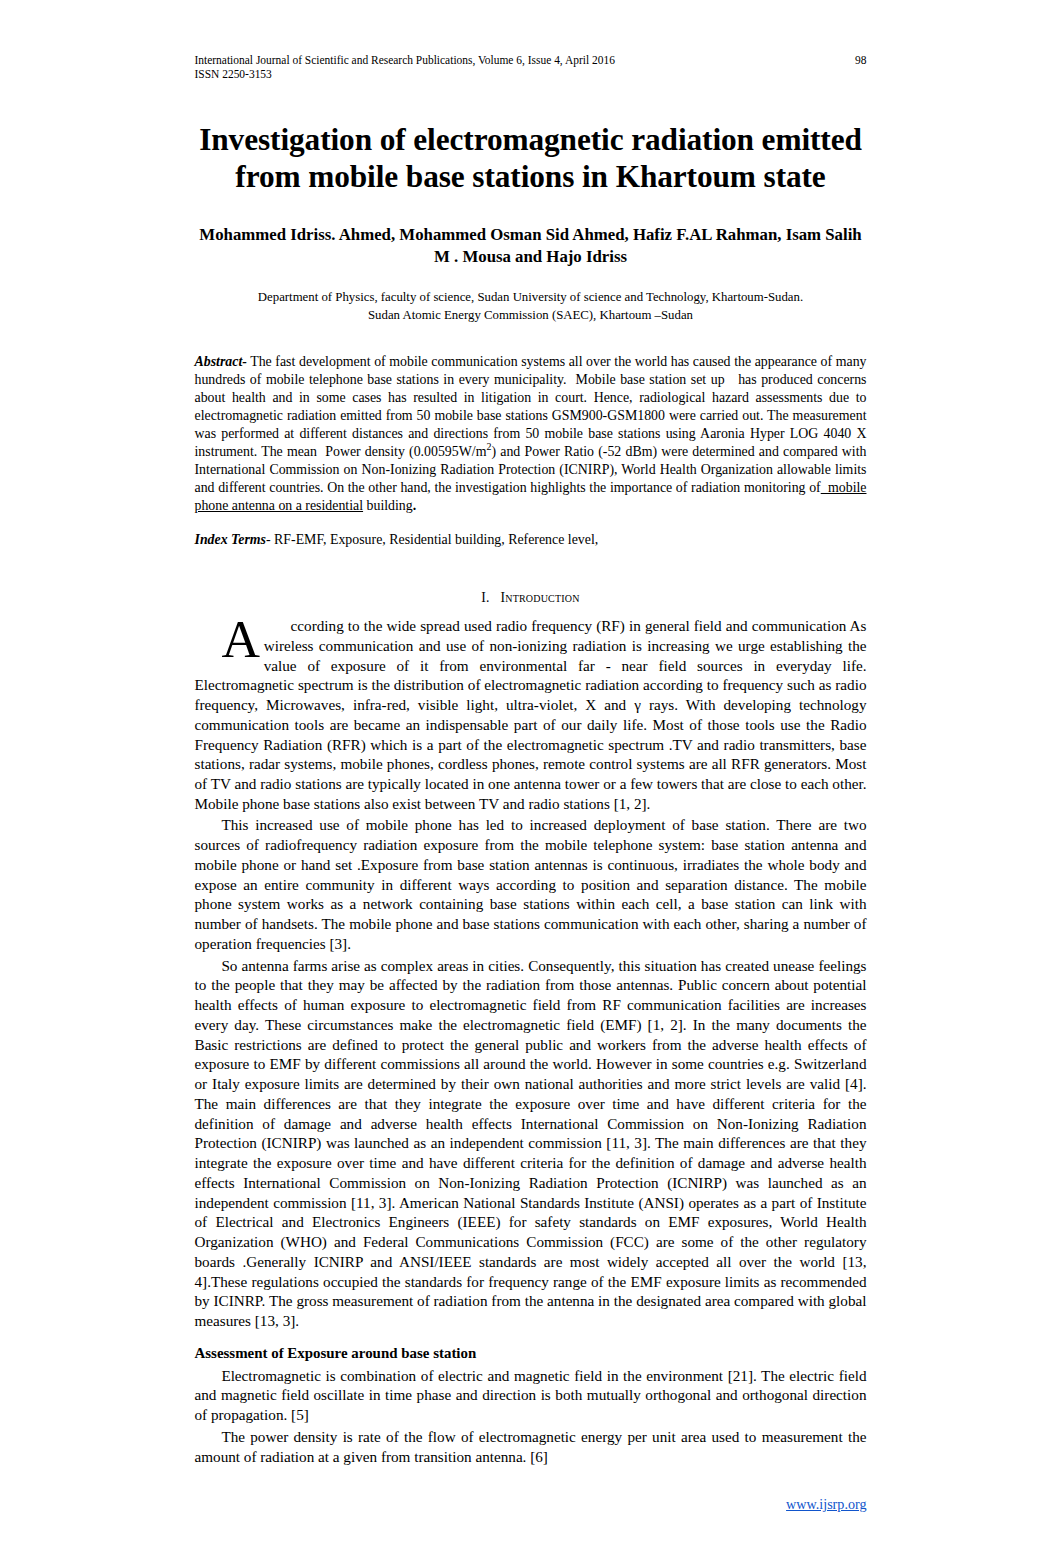International Journal of Scientific and Research Publications, Volume 6, Issue 4, April 2016
ISSN 2250-3153 98
Investigation of electromagnetic radiation emitted from mobile base stations in Khartoum state
Mohammed Idriss. Ahmed, Mohammed Osman Sid Ahmed, Hafiz F.AL Rahman, Isam Salih M . Mousa and Hajo Idriss
Department of Physics, faculty of science, Sudan University of science and Technology, Khartoum-Sudan.
Sudan Atomic Energy Commission (SAEC), Khartoum –Sudan
Abstract- The fast development of mobile communication systems all over the world has caused the appearance of many hundreds of mobile telephone base stations in every municipality. Mobile base station set up has produced concerns about health and in some cases has resulted in litigation in court. Hence, radiological hazard assessments due to electromagnetic radiation emitted from 50 mobile base stations GSM900-GSM1800 were carried out. The measurement was performed at different distances and directions from 50 mobile base stations using Aaronia Hyper LOG 4040 X instrument. The mean Power density (0.00595W/m2) and Power Ratio (-52 dBm) were determined and compared with International Commission on Non-Ionizing Radiation Protection (ICNIRP), World Health Organization allowable limits and different countries. On the other hand, the investigation highlights the importance of radiation monitoring of mobile phone antenna on a residential building.
Index Terms- RF-EMF, Exposure, Residential building, Reference level,
I. Introduction
According to the wide spread used radio frequency (RF) in general field and communication As wireless communication and use of non-ionizing radiation is increasing we urge establishing the value of exposure of it from environmental far - near field sources in everyday life. Electromagnetic spectrum is the distribution of electromagnetic radiation according to frequency such as radio frequency, Microwaves, infra-red, visible light, ultra-violet, X and γ rays. With developing technology communication tools are became an indispensable part of our daily life. Most of those tools use the Radio Frequency Radiation (RFR) which is a part of the electromagnetic spectrum .TV and radio transmitters, base stations, radar systems, mobile phones, cordless phones, remote control systems are all RFR generators. Most of TV and radio stations are typically located in one antenna tower or a few towers that are close to each other. Mobile phone base stations also exist between TV and radio stations [1, 2].
This increased use of mobile phone has led to increased deployment of base station. There are two sources of radiofrequency radiation exposure from the mobile telephone system: base station antenna and mobile phone or hand set .Exposure from base station antennas is continuous, irradiates the whole body and expose an entire community in different ways according to position and separation distance. The mobile phone system works as a network containing base stations within each cell, a base station can link with number of handsets. The mobile phone and base stations communication with each other, sharing a number of operation frequencies [3].
So antenna farms arise as complex areas in cities. Consequently, this situation has created unease feelings to the people that they may be affected by the radiation from those antennas. Public concern about potential health effects of human exposure to electromagnetic field from RF communication facilities are increases every day. These circumstances make the electromagnetic field (EMF) [1, 2]. In the many documents the Basic restrictions are defined to protect the general public and workers from the adverse health effects of exposure to EMF by different commissions all around the world. However in some countries e.g. Switzerland or Italy exposure limits are determined by their own national authorities and more strict levels are valid [4]. The main differences are that they integrate the exposure over time and have different criteria for the definition of damage and adverse health effects International Commission on Non-Ionizing Radiation Protection (ICNIRP) was launched as an independent commission [11, 3]. The main differences are that they integrate the exposure over time and have different criteria for the definition of damage and adverse health effects International Commission on Non-Ionizing Radiation Protection (ICNIRP) was launched as an independent commission [11, 3]. American National Standards Institute (ANSI) operates as a part of Institute of Electrical and Electronics Engineers (IEEE) for safety standards on EMF exposures, World Health Organization (WHO) and Federal Communications Commission (FCC) are some of the other regulatory boards .Generally ICNIRP and ANSI/IEEE standards are most widely accepted all over the world [13, 4].These regulations occupied the standards for frequency range of the EMF exposure limits as recommended by ICINRP. The gross measurement of radiation from the antenna in the designated area compared with global measures [13, 3].
Assessment of Exposure around base station
Electromagnetic is combination of electric and magnetic field in the environment [21]. The electric field and magnetic field oscillate in time phase and direction is both mutually orthogonal and orthogonal direction of propagation. [5]
The power density is rate of the flow of electromagnetic energy per unit area used to measurement the amount of radiation at a given from transition antenna. [6]
www.ijsrp.org